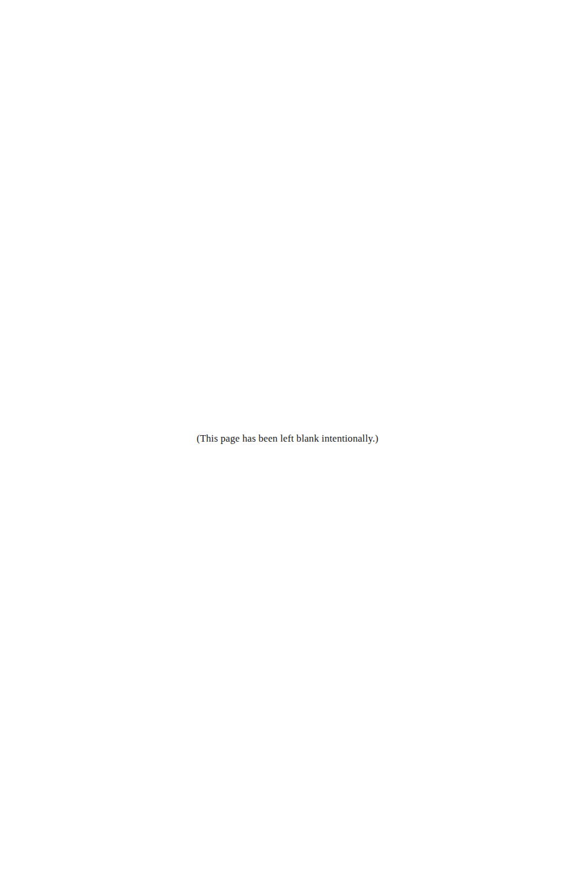(This page has been left blank intentionally.)